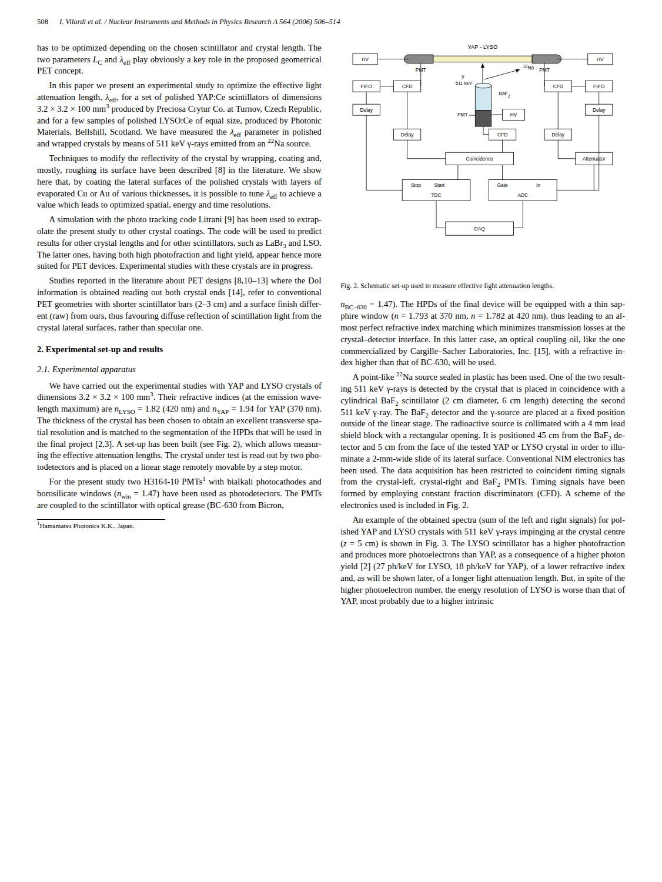508 I. Vilardi et al. / Nuclear Instruments and Methods in Physics Research A 564 (2006) 506–514
has to be optimized depending on the chosen scintillator and crystal length. The two parameters LC and λeff play obviously a key role in the proposed geometrical PET concept.
In this paper we present an experimental study to optimize the effective light attenuation length, λeff, for a set of polished YAP:Ce scintillators of dimensions 3.2 × 3.2 × 100 mm3 produced by Preciosa Crytur Co. at Turnov, Czech Republic, and for a few samples of polished LYSO:Ce of equal size, produced by Photonic Materials, Bellshill, Scotland. We have measured the λeff parameter in polished and wrapped crystals by means of 511 keV γ-rays emitted from an 22Na source.
Techniques to modify the reflectivity of the crystal by wrapping, coating and, mostly, roughing its surface have been described [8] in the literature. We show here that, by coating the lateral surfaces of the polished crystals with layers of evaporated Cu or Au of various thicknesses, it is possible to tune λeff to achieve a value which leads to optimized spatial, energy and time resolutions.
A simulation with the photo tracking code Litrani [9] has been used to extrapolate the present study to other crystal coatings. The code will be used to predict results for other crystal lengths and for other scintillators, such as LaBr3 and LSO. The latter ones, having both high photofraction and light yield, appear hence more suited for PET devices. Experimental studies with these crystals are in progress.
Studies reported in the literature about PET designs [8,10–13] where the DoI information is obtained reading out both crystal ends [14], refer to conventional PET geometries with shorter scintillator bars (2–3 cm) and a surface finish different (raw) from ours, thus favouring diffuse reflection of scintillation light from the crystal lateral surfaces, rather than specular one.
2. Experimental set-up and results
2.1. Experimental apparatus
We have carried out the experimental studies with YAP and LYSO crystals of dimensions 3.2 × 3.2 × 100 mm3. Their refractive indices (at the emission wavelength maximum) are nLYSO = 1.82 (420 nm) and nYAP = 1.94 for YAP (370 nm). The thickness of the crystal has been chosen to obtain an excellent transverse spatial resolution and is matched to the segmentation of the HPDs that will be used in the final project [2,3]. A set-up has been built (see Fig. 2), which allows measuring the effective attenuation lengths. The crystal under test is read out by two photodetectors and is placed on a linear stage remotely movable by a step motor.
For the present study two H3164-10 PMTs1 with bialkali photocathodes and borosilicate windows (nwin = 1.47) have been used as photodetectors. The PMTs are coupled to the scintillator with optical grease (BC-630 from Bicron,
1Hamamatsu Photonics K.K., Japan.
YAP - LYSO PMT PMT HV HV γ 511 keV 22Na BaF2 PMT HV FIFO CFD CFD FIFO Delay Delay Delay CFD Delay Coincidence Attenuator Stop Start TDC Gate In ADC DAQ
Fig. 2. Schematic set-up used to measure effective light attenuation lengths.
nBC−630 = 1.47). The HPDs of the final device will be equipped with a thin sapphire window (n = 1.793 at 370 nm, n = 1.782 at 420 nm), thus leading to an almost perfect refractive index matching which minimizes transmission losses at the crystal–detector interface. In this latter case, an optical coupling oil, like the one commercialized by Cargille–Sacher Laboratories, Inc. [15], with a refractive index higher than that of BC-630, will be used.
A point-like 22Na source sealed in plastic has been used. One of the two resulting 511 keV γ-rays is detected by the crystal that is placed in coincidence with a cylindrical BaF2 scintillator (2 cm diameter, 6 cm length) detecting the second 511 keV γ-ray. The BaF2 detector and the γ-source are placed at a fixed position outside of the linear stage. The radioactive source is collimated with a 4 mm lead shield block with a rectangular opening. It is positioned 45 cm from the BaF2 detector and 5 cm from the face of the tested YAP or LYSO crystal in order to illuminate a 2-mm-wide slide of its lateral surface. Conventional NIM electronics has been used. The data acquisition has been restricted to coincident timing signals from the crystal-left, crystal-right and BaF2 PMTs. Timing signals have been formed by employing constant fraction discriminators (CFD). A scheme of the electronics used is included in Fig. 2.
An example of the obtained spectra (sum of the left and right signals) for polished YAP and LYSO crystals with 511 keV γ-rays impinging at the crystal centre (z = 5 cm) is shown in Fig. 3. The LYSO scintillator has a higher photofraction and produces more photoelectrons than YAP, as a consequence of a higher photon yield [2] (27 ph/keV for LYSO, 18 ph/keV for YAP), of a lower refractive index and, as will be shown later, of a longer light attenuation length. But, in spite of the higher photoelectron number, the energy resolution of LYSO is worse than that of YAP, most probably due to a higher intrinsic